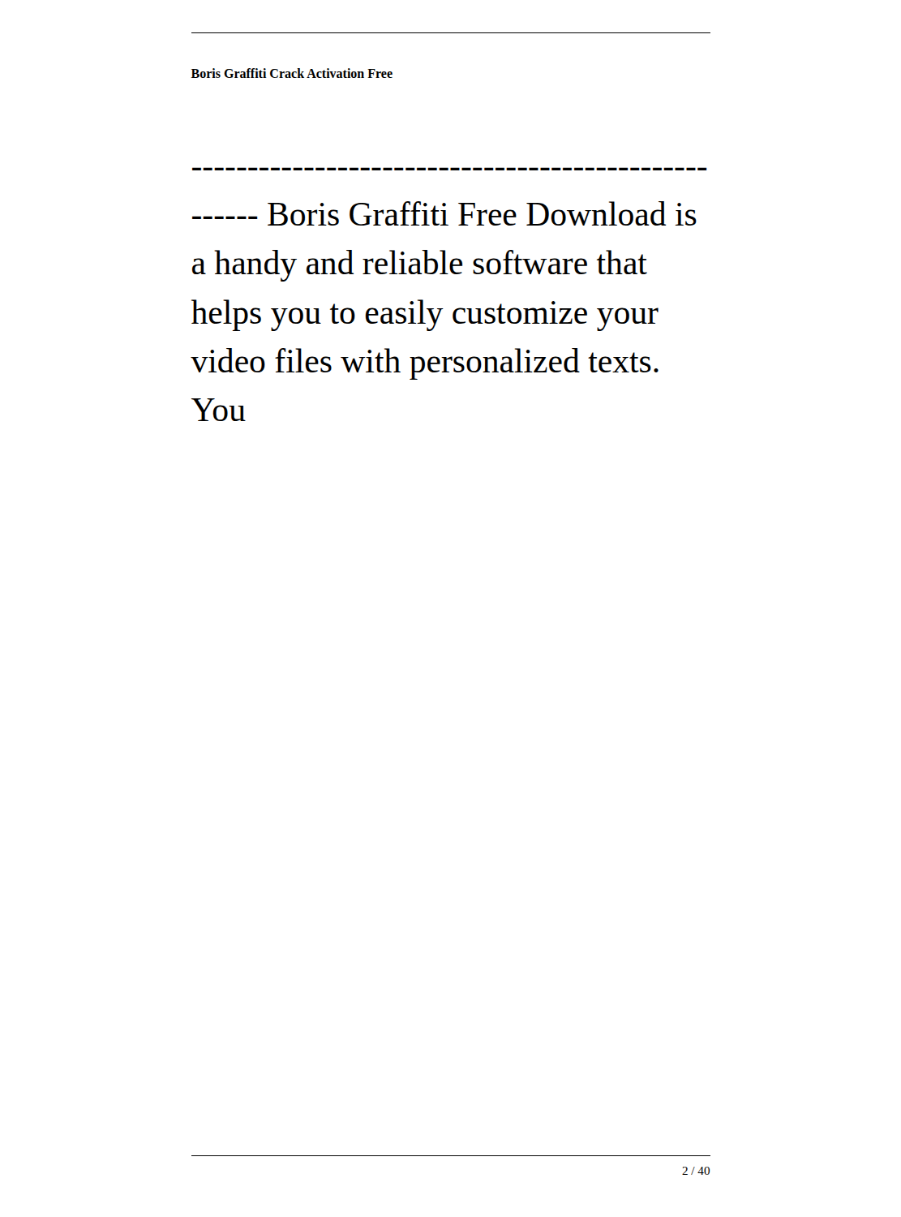Boris Graffiti Crack Activation Free
---------------------------------------------------- Boris Graffiti Free Download is a handy and reliable software that helps you to easily customize your video files with personalized texts. You
2 / 40